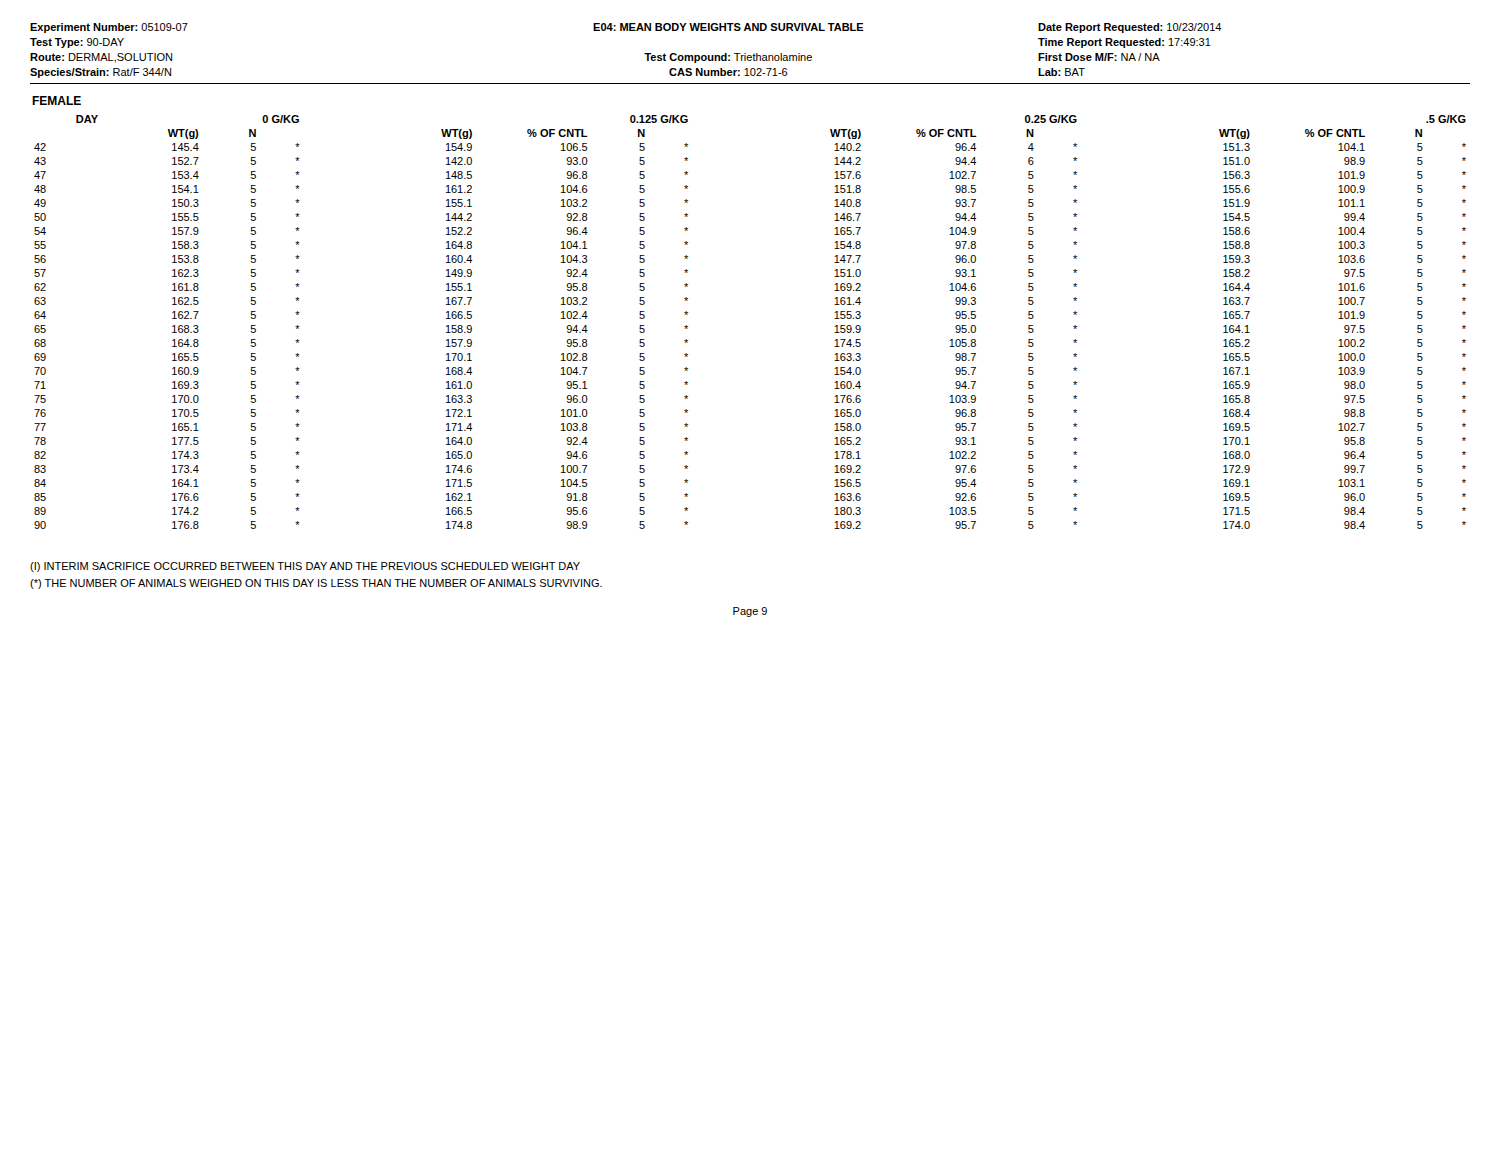| Experiment Number: 05109-07 Test Type: 90-DAY Route: DERMAL,SOLUTION Species/Strain: Rat/F 344/N | E04: MEAN BODY WEIGHTS AND SURVIVAL TABLE Test Compound: Triethanolamine CAS Number: 102-71-6 | Date Report Requested: 10/23/2014 Time Report Requested: 17:49:31 First Dose M/F: NA / NA Lab: BAT |
FEMALE
| DAY | 0 G/KG | | 0.125 G/KG | | 0.25 G/KG | | .5 G/KG |
| | WT(g) | N | | | WT(g) | % OF CNTL | N | | | WT(g) | % OF CNTL | N | | | WT(g) | % OF CNTL | N | |
| 42 | 145.4 | 5 | * | | 154.9 | 106.5 | 5 | * | | 140.2 | 96.4 | 4 | * | | 151.3 | 104.1 | 5 | * |
| 43 | 152.7 | 5 | * | | 142.0 | 93.0 | 5 | * | | 144.2 | 94.4 | 6 | * | | 151.0 | 98.9 | 5 | * |
| 47 | 153.4 | 5 | * | | 148.5 | 96.8 | 5 | * | | 157.6 | 102.7 | 5 | * | | 156.3 | 101.9 | 5 | * |
| 48 | 154.1 | 5 | * | | 161.2 | 104.6 | 5 | * | | 151.8 | 98.5 | 5 | * | | 155.6 | 100.9 | 5 | * |
| 49 | 150.3 | 5 | * | | 155.1 | 103.2 | 5 | * | | 140.8 | 93.7 | 5 | * | | 151.9 | 101.1 | 5 | * |
| 50 | 155.5 | 5 | * | | 144.2 | 92.8 | 5 | * | | 146.7 | 94.4 | 5 | * | | 154.5 | 99.4 | 5 | * |
| 54 | 157.9 | 5 | * | | 152.2 | 96.4 | 5 | * | | 165.7 | 104.9 | 5 | * | | 158.6 | 100.4 | 5 | * |
| 55 | 158.3 | 5 | * | | 164.8 | 104.1 | 5 | * | | 154.8 | 97.8 | 5 | * | | 158.8 | 100.3 | 5 | * |
| 56 | 153.8 | 5 | * | | 160.4 | 104.3 | 5 | * | | 147.7 | 96.0 | 5 | * | | 159.3 | 103.6 | 5 | * |
| 57 | 162.3 | 5 | * | | 149.9 | 92.4 | 5 | * | | 151.0 | 93.1 | 5 | * | | 158.2 | 97.5 | 5 | * |
| 62 | 161.8 | 5 | * | | 155.1 | 95.8 | 5 | * | | 169.2 | 104.6 | 5 | * | | 164.4 | 101.6 | 5 | * |
| 63 | 162.5 | 5 | * | | 167.7 | 103.2 | 5 | * | | 161.4 | 99.3 | 5 | * | | 163.7 | 100.7 | 5 | * |
| 64 | 162.7 | 5 | * | | 166.5 | 102.4 | 5 | * | | 155.3 | 95.5 | 5 | * | | 165.7 | 101.9 | 5 | * |
| 65 | 168.3 | 5 | * | | 158.9 | 94.4 | 5 | * | | 159.9 | 95.0 | 5 | * | | 164.1 | 97.5 | 5 | * |
| 68 | 164.8 | 5 | * | | 157.9 | 95.8 | 5 | * | | 174.5 | 105.8 | 5 | * | | 165.2 | 100.2 | 5 | * |
| 69 | 165.5 | 5 | * | | 170.1 | 102.8 | 5 | * | | 163.3 | 98.7 | 5 | * | | 165.5 | 100.0 | 5 | * |
| 70 | 160.9 | 5 | * | | 168.4 | 104.7 | 5 | * | | 154.0 | 95.7 | 5 | * | | 167.1 | 103.9 | 5 | * |
| 71 | 169.3 | 5 | * | | 161.0 | 95.1 | 5 | * | | 160.4 | 94.7 | 5 | * | | 165.9 | 98.0 | 5 | * |
| 75 | 170.0 | 5 | * | | 163.3 | 96.0 | 5 | * | | 176.6 | 103.9 | 5 | * | | 165.8 | 97.5 | 5 | * |
| 76 | 170.5 | 5 | * | | 172.1 | 101.0 | 5 | * | | 165.0 | 96.8 | 5 | * | | 168.4 | 98.8 | 5 | * |
| 77 | 165.1 | 5 | * | | 171.4 | 103.8 | 5 | * | | 158.0 | 95.7 | 5 | * | | 169.5 | 102.7 | 5 | * |
| 78 | 177.5 | 5 | * | | 164.0 | 92.4 | 5 | * | | 165.2 | 93.1 | 5 | * | | 170.1 | 95.8 | 5 | * |
| 82 | 174.3 | 5 | * | | 165.0 | 94.6 | 5 | * | | 178.1 | 102.2 | 5 | * | | 168.0 | 96.4 | 5 | * |
| 83 | 173.4 | 5 | * | | 174.6 | 100.7 | 5 | * | | 169.2 | 97.6 | 5 | * | | 172.9 | 99.7 | 5 | * |
| 84 | 164.1 | 5 | * | | 171.5 | 104.5 | 5 | * | | 156.5 | 95.4 | 5 | * | | 169.1 | 103.1 | 5 | * |
| 85 | 176.6 | 5 | * | | 162.1 | 91.8 | 5 | * | | 163.6 | 92.6 | 5 | * | | 169.5 | 96.0 | 5 | * |
| 89 | 174.2 | 5 | * | | 166.5 | 95.6 | 5 | * | | 180.3 | 103.5 | 5 | * | | 171.5 | 98.4 | 5 | * |
| 90 | 176.8 | 5 | * | | 174.8 | 98.9 | 5 | * | | 169.2 | 95.7 | 5 | * | | 174.0 | 98.4 | 5 | * |
(I) INTERIM SACRIFICE OCCURRED BETWEEN THIS DAY AND THE PREVIOUS SCHEDULED WEIGHT DAY
(*) THE NUMBER OF ANIMALS WEIGHED ON THIS DAY IS LESS THAN THE NUMBER OF ANIMALS SURVIVING.
Page 9